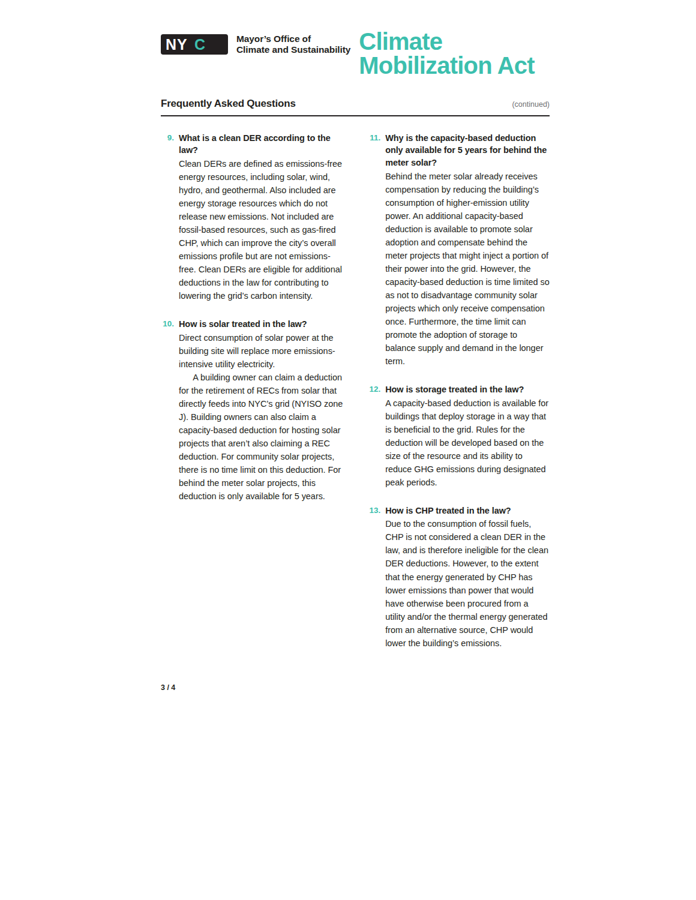NY C
Mayor’s Office of
Climate and Sustainability
Climate Mobilization Act
Frequently Asked Questions
(continued)
9.
What is a clean DER according to the law?
Clean DERs are defined as emissions-free energy resources, including solar, wind, hydro, and geothermal. Also included are energy storage resources which do not release new emissions. Not included are fossil-based resources, such as gas-fired CHP, which can improve the city’s overall emissions profile but are not emissions-free. Clean DERs are eligible for additional deductions in the law for contributing to lowering the grid’s carbon intensity.
10.
How is solar treated in the law?
Direct consumption of solar power at the building site will replace more emissions-intensive utility electricity.
A building owner can claim a deduction for the retirement of RECs from solar that directly feeds into NYC’s grid (NYISO zone J). Building owners can also claim a capacity-based deduction for hosting solar projects that aren’t also claiming a REC deduction. For community solar projects, there is no time limit on this deduction. For behind the meter solar projects, this deduction is only available for 5 years.
11.
Why is the capacity-based deduction only available for 5 years for behind the meter solar?
Behind the meter solar already receives compensation by reducing the building’s consumption of higher-emission utility power. An additional capacity-based deduction is available to promote solar adoption and compensate behind the meter projects that might inject a portion of their power into the grid. However, the capacity-based deduction is time limited so as not to disadvantage community solar projects which only receive compensation once. Furthermore, the time limit can promote the adoption of storage to balance supply and demand in the longer term.
12.
How is storage treated in the law?
A capacity-based deduction is available for buildings that deploy storage in a way that is beneficial to the grid. Rules for the deduction will be developed based on the size of the resource and its ability to reduce GHG emissions during designated peak periods.
13.
How is CHP treated in the law?
Due to the consumption of fossil fuels, CHP is not considered a clean DER in the law, and is therefore ineligible for the clean DER deductions. However, to the extent that the energy generated by CHP has lower emissions than power that would have otherwise been procured from a utility and/or the thermal energy generated from an alternative source, CHP would lower the building’s emissions.
3 / 4